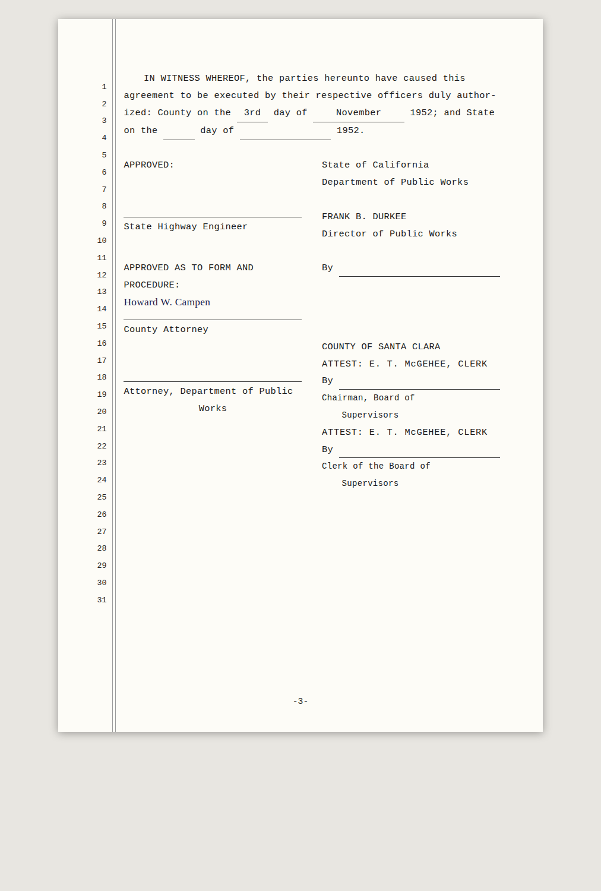1
2
3
4
5
6
7
8
9
10
11
12
13
14
15
16
17
18
19
20
21
22
23
24
25
26
27
28
29
30
31
IN WITNESS WHEREOF, the parties hereunto have caused this
agreement to be executed by their respective officers duly author-
ized: County on the 3rd day of November 1952; and State
on the day of 1952.
APPROVED:
State of California
Department of Public Works
State Highway Engineer
FRANK B. DURKEE
Director of Public Works
APPROVED AS TO FORM AND
PROCEDURE:
By
Howard W. Campen
County Attorney
COUNTY OF SANTA CLARA
ATTEST: E. T. McGEHEE, CLERK
Attorney, Department of Public
Works
By
Chairman, Board of
Supervisors
ATTEST: E. T. McGEHEE, CLERK
By
Clerk of the Board of
Supervisors
-3-